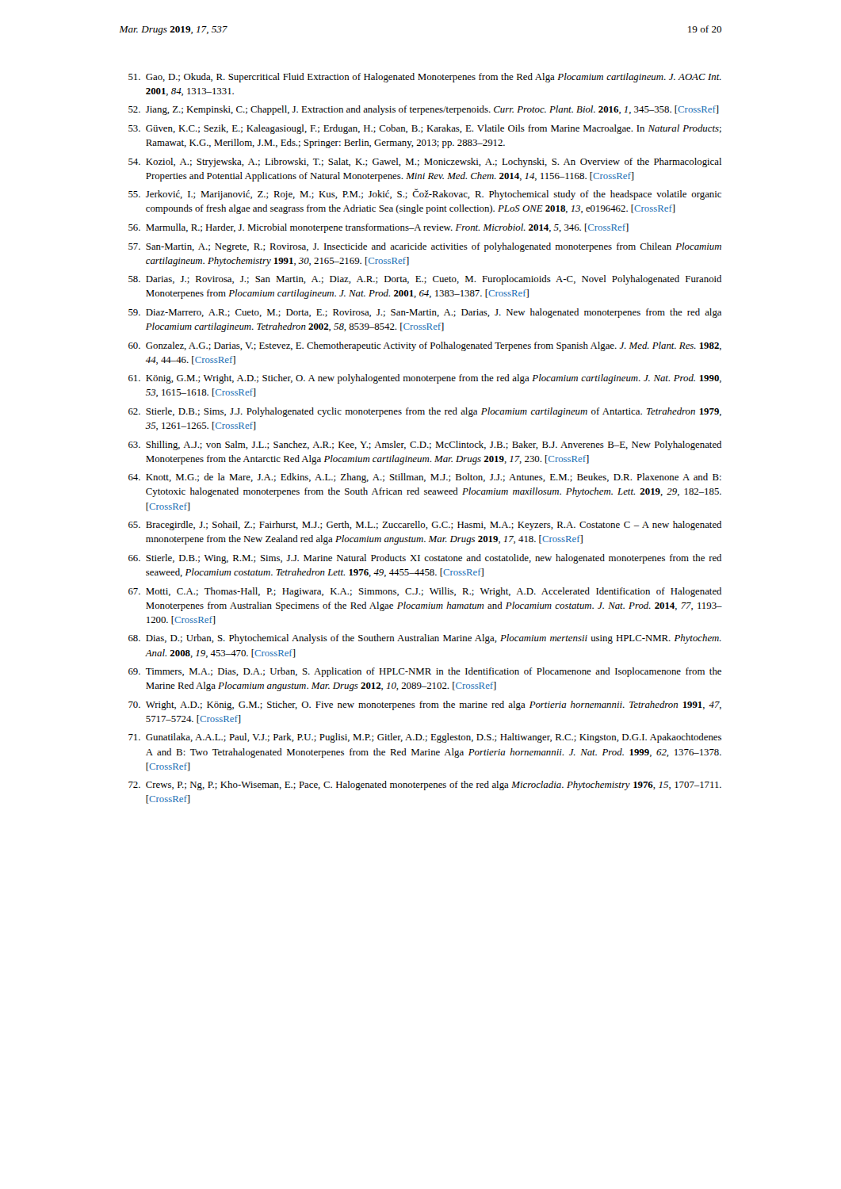Mar. Drugs 2019, 17, 537
19 of 20
51. Gao, D.; Okuda, R. Supercritical Fluid Extraction of Halogenated Monoterpenes from the Red Alga Plocamium cartilagineum. J. AOAC Int. 2001, 84, 1313–1331.
52. Jiang, Z.; Kempinski, C.; Chappell, J. Extraction and analysis of terpenes/terpenoids. Curr. Protoc. Plant. Biol. 2016, 1, 345–358. [CrossRef]
53. Güven, K.C.; Sezik, E.; Kaleagasiougl, F.; Erdugan, H.; Coban, B.; Karakas, E. Vlatile Oils from Marine Macroalgae. In Natural Products; Ramawat, K.G., Merillom, J.M., Eds.; Springer: Berlin, Germany, 2013; pp. 2883–2912.
54. Koziol, A.; Stryjewska, A.; Librowski, T.; Salat, K.; Gawel, M.; Moniczewski, A.; Lochynski, S. An Overview of the Pharmacological Properties and Potential Applications of Natural Monoterpenes. Mini Rev. Med. Chem. 2014, 14, 1156–1168. [CrossRef]
55. Jerković, I.; Marijanović, Z.; Roje, M.; Kus, P.M.; Jokić, S.; Čož-Rakovac, R. Phytochemical study of the headspace volatile organic compounds of fresh algae and seagrass from the Adriatic Sea (single point collection). PLoS ONE 2018, 13, e0196462. [CrossRef]
56. Marmulla, R.; Harder, J. Microbial monoterpene transformations–A review. Front. Microbiol. 2014, 5, 346. [CrossRef]
57. San-Martin, A.; Negrete, R.; Rovirosa, J. Insecticide and acaricide activities of polyhalogenated monoterpenes from Chilean Plocamium cartilagineum. Phytochemistry 1991, 30, 2165–2169. [CrossRef]
58. Darias, J.; Rovirosa, J.; San Martin, A.; Diaz, A.R.; Dorta, E.; Cueto, M. Furoplocamioids A-C, Novel Polyhalogenated Furanoid Monoterpenes from Plocamium cartilagineum. J. Nat. Prod. 2001, 64, 1383–1387. [CrossRef]
59. Diaz-Marrero, A.R.; Cueto, M.; Dorta, E.; Rovirosa, J.; San-Martin, A.; Darias, J. New halogenated monoterpenes from the red alga Plocamium cartilagineum. Tetrahedron 2002, 58, 8539–8542. [CrossRef]
60. Gonzalez, A.G.; Darias, V.; Estevez, E. Chemotherapeutic Activity of Polhalogenated Terpenes from Spanish Algae. J. Med. Plant. Res. 1982, 44, 44–46. [CrossRef]
61. König, G.M.; Wright, A.D.; Sticher, O. A new polyhalogented monoterpene from the red alga Plocamium cartilagineum. J. Nat. Prod. 1990, 53, 1615–1618. [CrossRef]
62. Stierle, D.B.; Sims, J.J. Polyhalogenated cyclic monoterpenes from the red alga Plocamium cartilagineum of Antartica. Tetrahedron 1979, 35, 1261–1265. [CrossRef]
63. Shilling, A.J.; von Salm, J.L.; Sanchez, A.R.; Kee, Y.; Amsler, C.D.; McClintock, J.B.; Baker, B.J. Anverenes B–E, New Polyhalogenated Monoterpenes from the Antarctic Red Alga Plocamium cartilagineum. Mar. Drugs 2019, 17, 230. [CrossRef]
64. Knott, M.G.; de la Mare, J.A.; Edkins, A.L.; Zhang, A.; Stillman, M.J.; Bolton, J.J.; Antunes, E.M.; Beukes, D.R. Plaxenone A and B: Cytotoxic halogenated monoterpenes from the South African red seaweed Plocamium maxillosum. Phytochem. Lett. 2019, 29, 182–185. [CrossRef]
65. Bracegirdle, J.; Sohail, Z.; Fairhurst, M.J.; Gerth, M.L.; Zuccarello, G.C.; Hasmi, M.A.; Keyzers, R.A. Costatone C – A new halogenated mnonoterpene from the New Zealand red alga Plocamium angustum. Mar. Drugs 2019, 17, 418. [CrossRef]
66. Stierle, D.B.; Wing, R.M.; Sims, J.J. Marine Natural Products XI costatone and costatolide, new halogenated monoterpenes from the red seaweed, Plocamium costatum. Tetrahedron Lett. 1976, 49, 4455–4458. [CrossRef]
67. Motti, C.A.; Thomas-Hall, P.; Hagiwara, K.A.; Simmons, C.J.; Willis, R.; Wright, A.D. Accelerated Identification of Halogenated Monoterpenes from Australian Specimens of the Red Algae Plocamium hamatum and Plocamium costatum. J. Nat. Prod. 2014, 77, 1193–1200. [CrossRef]
68. Dias, D.; Urban, S. Phytochemical Analysis of the Southern Australian Marine Alga, Plocamium mertensii using HPLC-NMR. Phytochem. Anal. 2008, 19, 453–470. [CrossRef]
69. Timmers, M.A.; Dias, D.A.; Urban, S. Application of HPLC-NMR in the Identification of Plocamenone and Isoplocamenone from the Marine Red Alga Plocamium angustum. Mar. Drugs 2012, 10, 2089–2102. [CrossRef]
70. Wright, A.D.; König, G.M.; Sticher, O. Five new monoterpenes from the marine red alga Portieria hornemannii. Tetrahedron 1991, 47, 5717–5724. [CrossRef]
71. Gunatilaka, A.A.L.; Paul, V.J.; Park, P.U.; Puglisi, M.P.; Gitler, A.D.; Eggleston, D.S.; Haltiwanger, R.C.; Kingston, D.G.I. Apakaochtodenes A and B: Two Tetrahalogenated Monoterpenes from the Red Marine Alga Portieria hornemannii. J. Nat. Prod. 1999, 62, 1376–1378. [CrossRef]
72. Crews, P.; Ng, P.; Kho-Wiseman, E.; Pace, C. Halogenated monoterpenes of the red alga Microcladia. Phytochemistry 1976, 15, 1707–1711. [CrossRef]